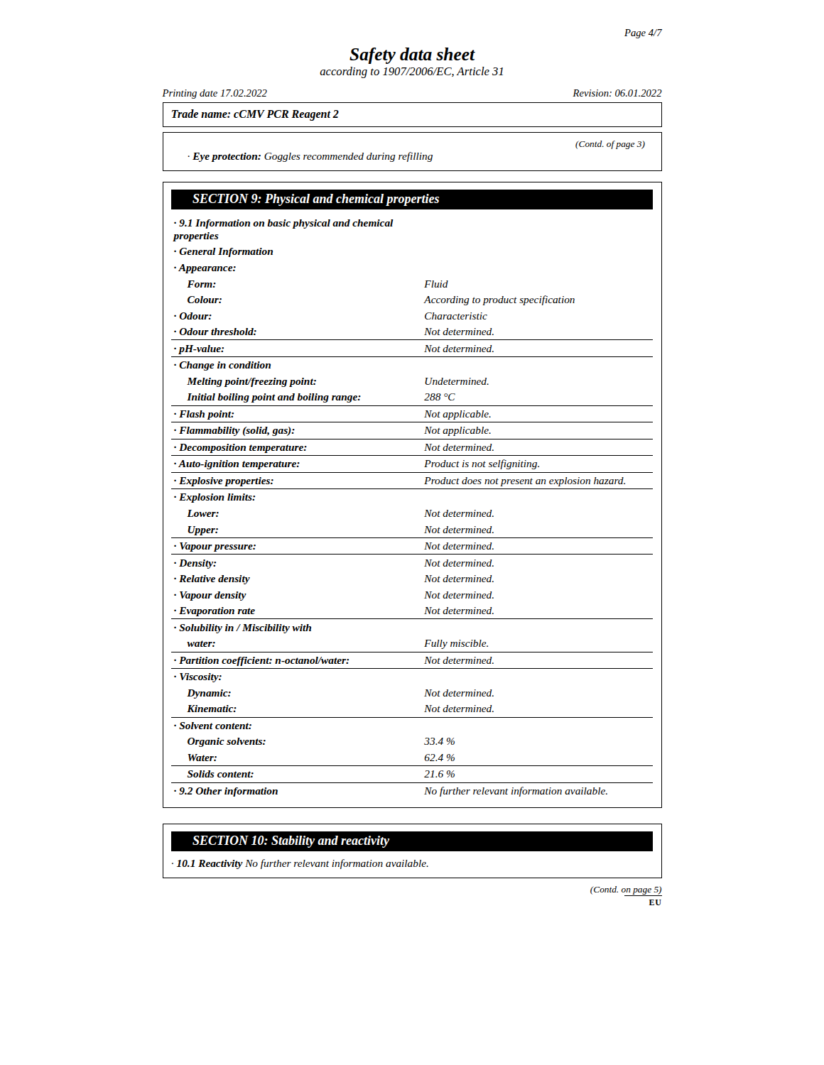Page 4/7
Safety data sheet
according to 1907/2006/EC, Article 31
Printing date 17.02.2022 Revision: 06.01.2022
Trade name: cCMV PCR Reagent 2
(Contd. of page 3)
· Eye protection: Goggles recommended during refilling
SECTION 9: Physical and chemical properties
| · 9.1 Information on basic physical and chemical properties | |
| · General Information | |
| · Appearance: | |
| Form: | Fluid |
| Colour: | According to product specification |
| · Odour: | Characteristic |
| · Odour threshold: | Not determined. |
| · pH-value: | Not determined. |
| · Change in condition | |
| Melting point/freezing point: | Undetermined. |
| Initial boiling point and boiling range: | 288 °C |
| · Flash point: | Not applicable. |
| · Flammability (solid, gas): | Not applicable. |
| · Decomposition temperature: | Not determined. |
| · Auto-ignition temperature: | Product is not selfigniting. |
| · Explosive properties: | Product does not present an explosion hazard. |
| · Explosion limits: | |
| Lower: | Not determined. |
| Upper: | Not determined. |
| · Vapour pressure: | Not determined. |
| · Density: | Not determined. |
| · Relative density | Not determined. |
| · Vapour density | Not determined. |
| · Evaporation rate | Not determined. |
| · Solubility in / Miscibility with | |
| water: | Fully miscible. |
| · Partition coefficient: n-octanol/water: | Not determined. |
| · Viscosity: | |
| Dynamic: | Not determined. |
| Kinematic: | Not determined. |
| · Solvent content: | |
| Organic solvents: | 33.4 % |
| Water: | 62.4 % |
| Solids content: | 21.6 % |
| · 9.2 Other information | No further relevant information available. |
SECTION 10: Stability and reactivity
· 10.1 Reactivity No further relevant information available.
(Contd. on page 5)
EU